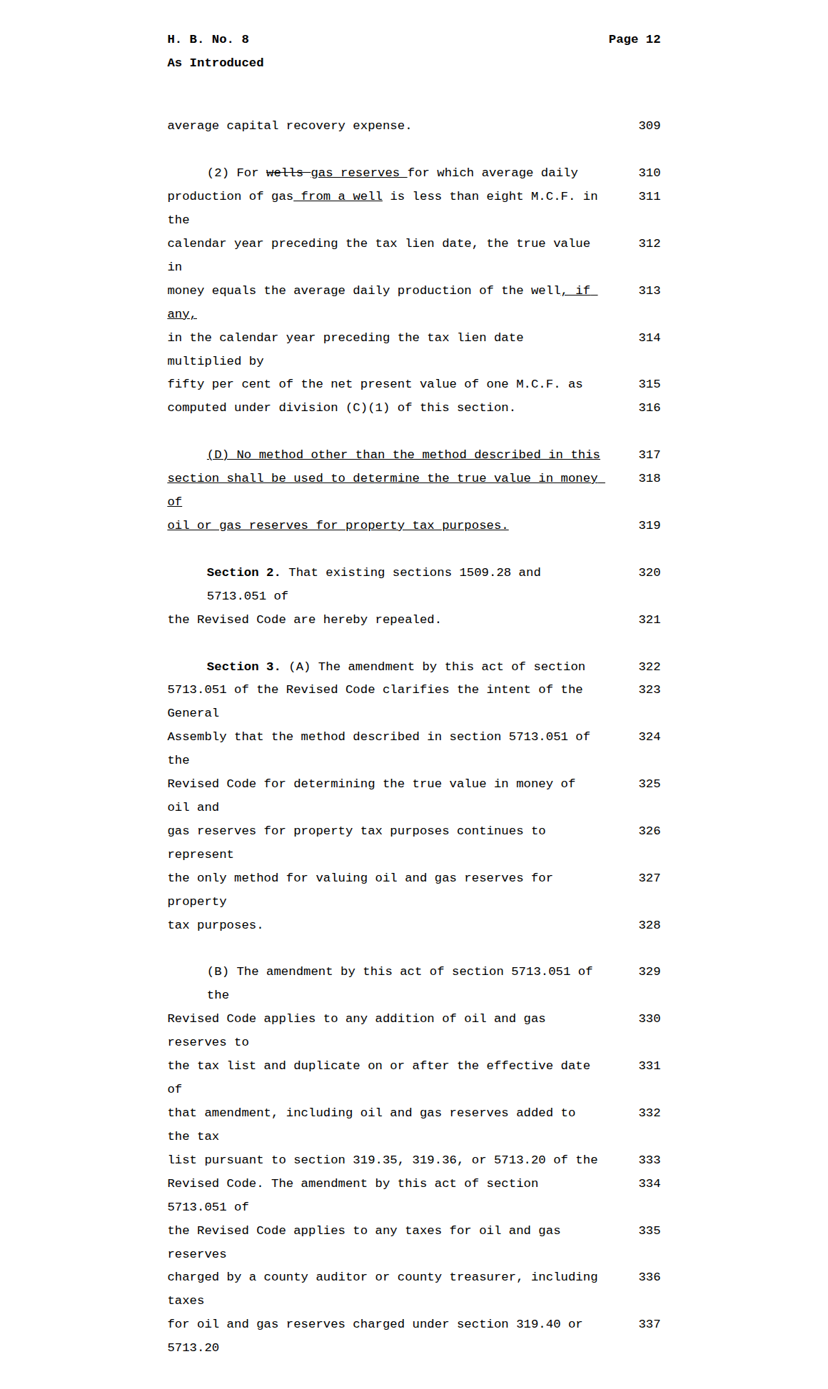H. B. No. 8 As Introduced
Page 12
average capital recovery expense. 309
(2) For wells gas reserves for which average daily 310
production of gas from a well is less than eight M.C.F. in the 311
calendar year preceding the tax lien date, the true value in 312
money equals the average daily production of the well, if any, 313
in the calendar year preceding the tax lien date multiplied by 314
fifty per cent of the net present value of one M.C.F. as 315
computed under division (C)(1) of this section. 316
(D) No method other than the method described in this 317
section shall be used to determine the true value in money of 318
oil or gas reserves for property tax purposes. 319
Section 2. That existing sections 1509.28 and 5713.051 of 320
the Revised Code are hereby repealed. 321
Section 3. (A) The amendment by this act of section 322
5713.051 of the Revised Code clarifies the intent of the General 323
Assembly that the method described in section 5713.051 of the 324
Revised Code for determining the true value in money of oil and 325
gas reserves for property tax purposes continues to represent 326
the only method for valuing oil and gas reserves for property 327
tax purposes. 328
(B) The amendment by this act of section 5713.051 of the 329
Revised Code applies to any addition of oil and gas reserves to 330
the tax list and duplicate on or after the effective date of 331
that amendment, including oil and gas reserves added to the tax 332
list pursuant to section 319.35, 319.36, or 5713.20 of the 333
Revised Code. The amendment by this act of section 5713.051 of 334
the Revised Code applies to any taxes for oil and gas reserves 335
charged by a county auditor or county treasurer, including taxes 336
for oil and gas reserves charged under section 319.40 or 5713.20337